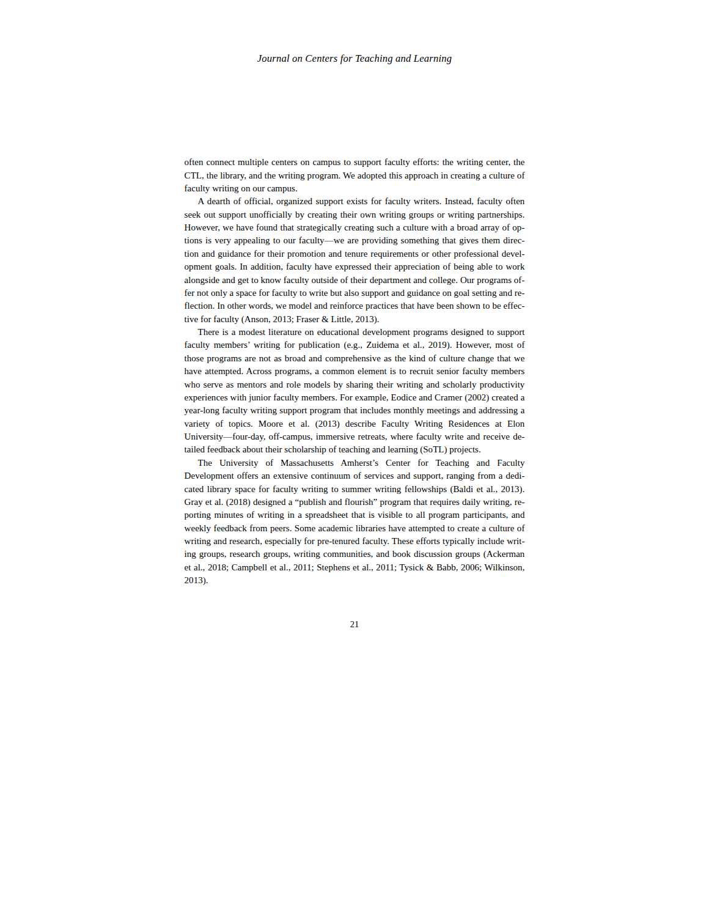Journal on Centers for Teaching and Learning
often connect multiple centers on campus to support faculty efforts: the writing center, the CTL, the library, and the writing program. We adopted this approach in creating a culture of faculty writing on our campus.
A dearth of official, organized support exists for faculty writers. Instead, faculty often seek out support unofficially by creating their own writing groups or writing partnerships. However, we have found that strategically creating such a culture with a broad array of options is very appealing to our faculty—we are providing something that gives them direction and guidance for their promotion and tenure requirements or other professional development goals. In addition, faculty have expressed their appreciation of being able to work alongside and get to know faculty outside of their department and college. Our programs offer not only a space for faculty to write but also support and guidance on goal setting and reflection. In other words, we model and reinforce practices that have been shown to be effective for faculty (Anson, 2013; Fraser & Little, 2013).
There is a modest literature on educational development programs designed to support faculty members’ writing for publication (e.g., Zuidema et al., 2019). However, most of those programs are not as broad and comprehensive as the kind of culture change that we have attempted. Across programs, a common element is to recruit senior faculty members who serve as mentors and role models by sharing their writing and scholarly productivity experiences with junior faculty members. For example, Eodice and Cramer (2002) created a year-long faculty writing support program that includes monthly meetings and addressing a variety of topics. Moore et al. (2013) describe Faculty Writing Residences at Elon University—four-day, off-campus, immersive retreats, where faculty write and receive detailed feedback about their scholarship of teaching and learning (SoTL) projects.
The University of Massachusetts Amherst’s Center for Teaching and Faculty Development offers an extensive continuum of services and support, ranging from a dedicated library space for faculty writing to summer writing fellowships (Baldi et al., 2013). Gray et al. (2018) designed a “publish and flourish” program that requires daily writing, reporting minutes of writing in a spreadsheet that is visible to all program participants, and weekly feedback from peers. Some academic libraries have attempted to create a culture of writing and research, especially for pre-tenured faculty. These efforts typically include writing groups, research groups, writing communities, and book discussion groups (Ackerman et al., 2018; Campbell et al., 2011; Stephens et al., 2011; Tysick & Babb, 2006; Wilkinson, 2013).
21